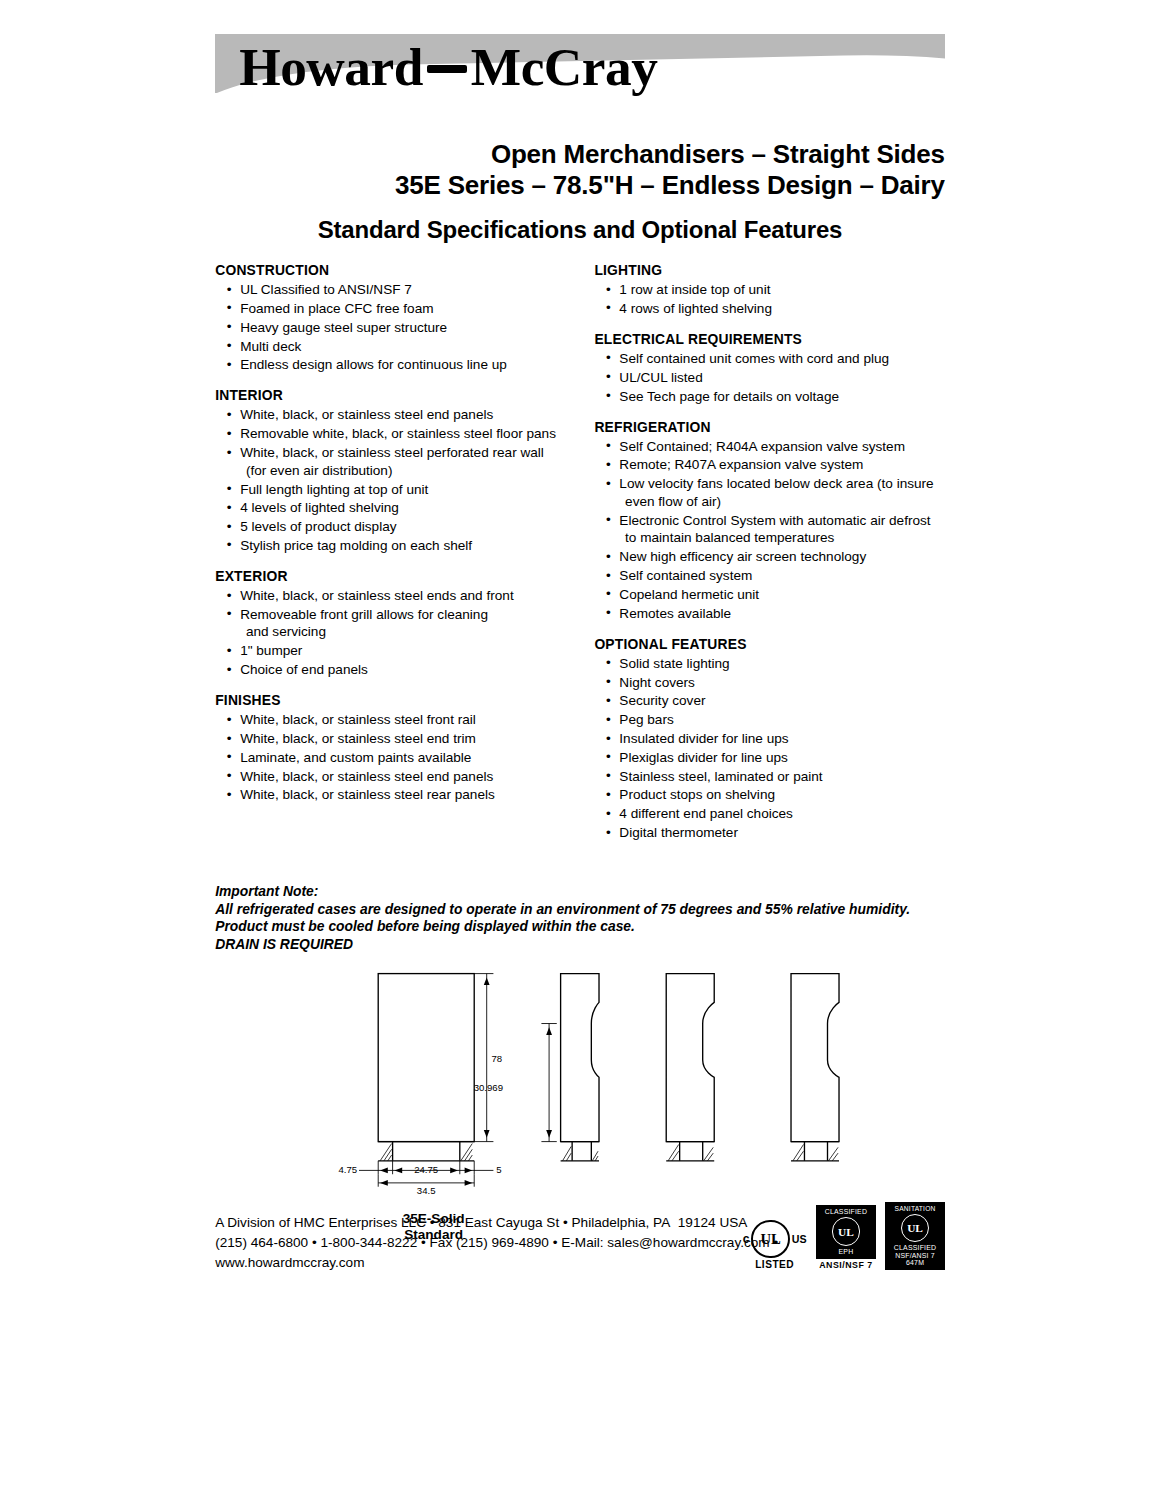Howard McCray
Open Merchandisers – Straight Sides 35E Series – 78.5"H – Endless Design – Dairy
Standard Specifications and Optional Features
CONSTRUCTION
UL Classified to ANSI/NSF 7
Foamed in place CFC free foam
Heavy gauge steel super structure
Multi deck
Endless design allows for continuous line up
INTERIOR
White, black, or stainless steel end panels
Removable white, black, or stainless steel floor pans
White, black, or stainless steel perforated rear wall(for even air distribution)
Full length lighting at top of unit
4 levels of lighted shelving
5 levels of product display
Stylish price tag molding on each shelf
EXTERIOR
White, black, or stainless steel ends and front
Removeable front grill allows for cleaningand servicing
1" bumper
Choice of end panels
FINISHES
White, black, or stainless steel front rail
White, black, or stainless steel end trim
Laminate, and custom paints available
White, black, or stainless steel end panels
White, black, or stainless steel rear panels
LIGHTING
1 row at inside top of unit
4 rows of lighted shelving
ELECTRICAL REQUIREMENTS
Self contained unit comes with cord and plug
UL/CUL listed
See Tech page for details on voltage
REFRIGERATION
Self Contained; R404A expansion valve system
Remote; R407A expansion valve system
Low velocity fans located below deck area (to insureeven flow of air)
Electronic Control System with automatic air defrostto maintain balanced temperatures
New high efficency air screen technology
Self contained system
Copeland hermetic unit
Remotes available
OPTIONAL FEATURES
Solid state lighting
Night covers
Security cover
Peg bars
Insulated divider for line ups
Plexiglas divider for line ups
Stainless steel, laminated or paint
Product stops on shelving
4 different end panel choices
Digital thermometer
Important Note:
All refrigerated cases are designed to operate in an environment of 75 degrees and 55% relative humidity.
Product must be cooled before being displayed within the case.
Drain is required
78 30.969 4.75 24.75 5 34.5
35E-Solid
Standard
A Division of HMC Enterprises LLC • 831 East Cayuga St • Philadelphia, PA 19124 USA
(215) 464-6800 • 1-800-344-8222 • Fax (215) 969-4890 • E-Mail: sales@howardmccray.com • www.howardmccray.com
c UL US
LISTED
CLASSIFIED
UL
EPH
ANSI/NSF 7
SANITATION
UL
CLASSIFIED
NSF/ANSI 7
647M